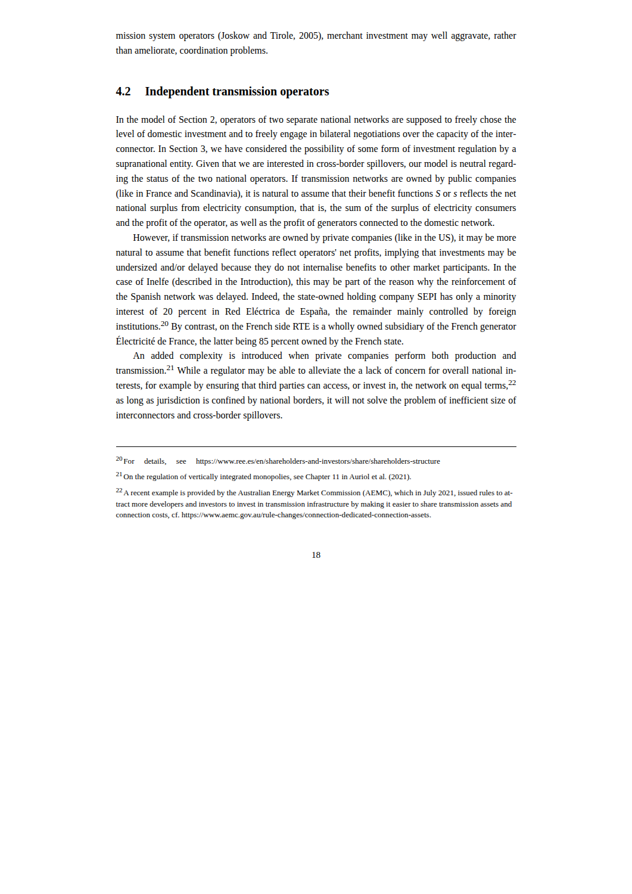mission system operators (Joskow and Tirole, 2005), merchant investment may well aggravate, rather than ameliorate, coordination problems.
4.2 Independent transmission operators
In the model of Section 2, operators of two separate national networks are supposed to freely chose the level of domestic investment and to freely engage in bilateral negotiations over the capacity of the interconnector. In Section 3, we have considered the possibility of some form of investment regulation by a supranational entity. Given that we are interested in cross-border spillovers, our model is neutral regarding the status of the two national operators. If transmission networks are owned by public companies (like in France and Scandinavia), it is natural to assume that their benefit functions S or s reflects the net national surplus from electricity consumption, that is, the sum of the surplus of electricity consumers and the profit of the operator, as well as the profit of generators connected to the domestic network.
However, if transmission networks are owned by private companies (like in the US), it may be more natural to assume that benefit functions reflect operators' net profits, implying that investments may be undersized and/or delayed because they do not internalise benefits to other market participants. In the case of Inelfe (described in the Introduction), this may be part of the reason why the reinforcement of the Spanish network was delayed. Indeed, the state-owned holding company SEPI has only a minority interest of 20 percent in Red Eléctrica de España, the remainder mainly controlled by foreign institutions.20 By contrast, on the French side RTE is a wholly owned subsidiary of the French generator Électricité de France, the latter being 85 percent owned by the French state.
An added complexity is introduced when private companies perform both production and transmission.21 While a regulator may be able to alleviate the a lack of concern for overall national interests, for example by ensuring that third parties can access, or invest in, the network on equal terms,22 as long as jurisdiction is confined by national borders, it will not solve the problem of inefficient size of interconnectors and cross-border spillovers.
20 For details, see https://www.ree.es/en/shareholders-and-investors/share/shareholders-structure
21 On the regulation of vertically integrated monopolies, see Chapter 11 in Auriol et al. (2021).
22 A recent example is provided by the Australian Energy Market Commission (AEMC), which in July 2021, issued rules to attract more developers and investors to invest in transmission infrastructure by making it easier to share transmission assets and connection costs, cf. https://www.aemc.gov.au/rule-changes/connection-dedicated-connection-assets.
18